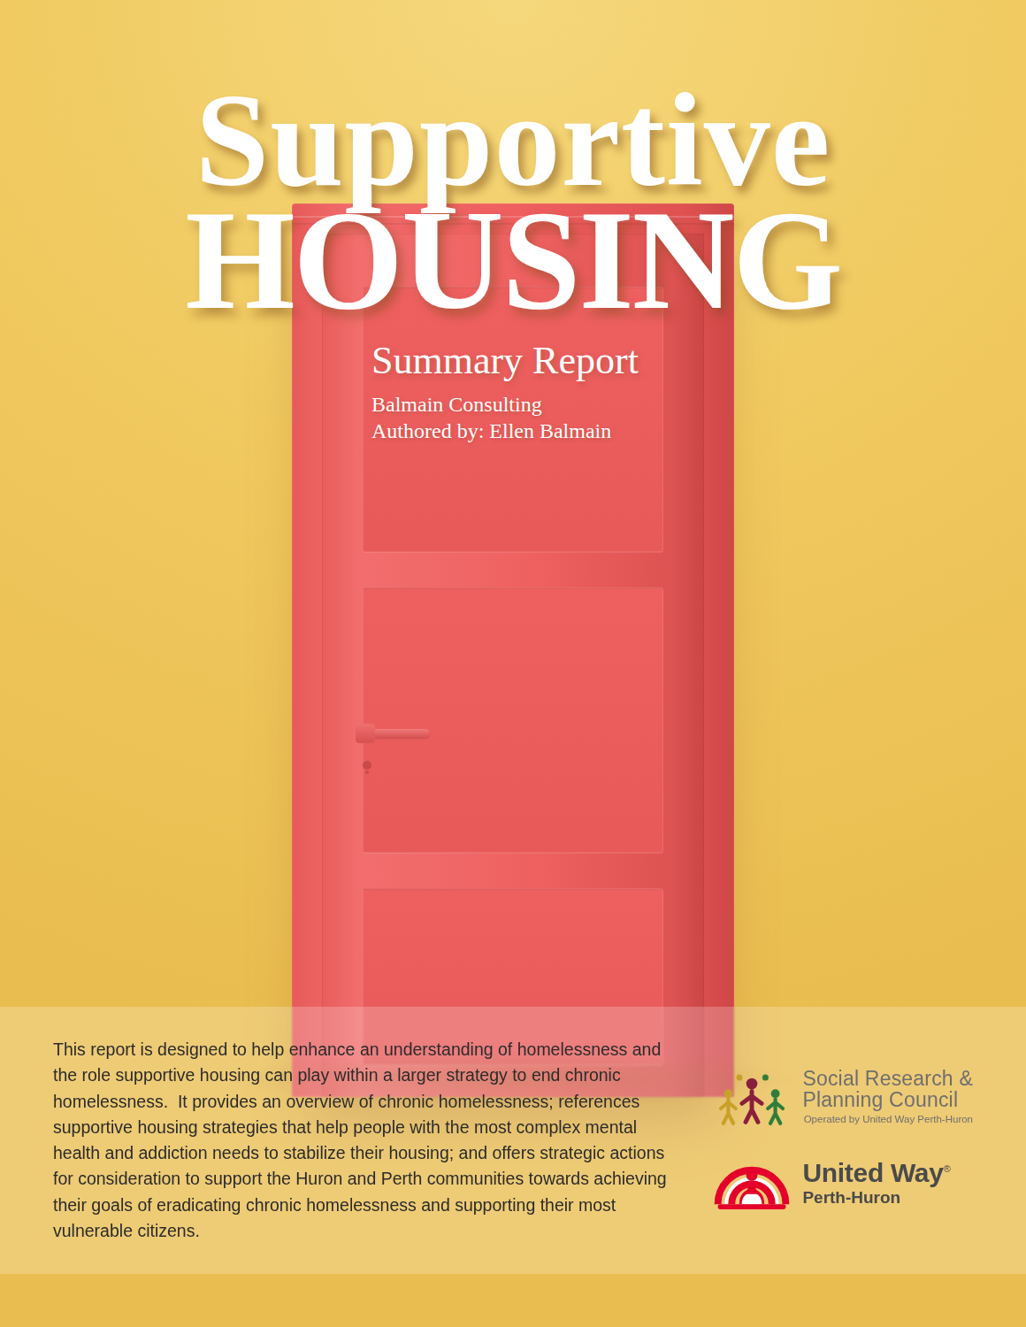Supportive HOUSING
Summary Report
Balmain Consulting
Authored by: Ellen Balmain
This report is designed to help enhance an understanding of homelessness and the role supportive housing can play within a larger strategy to end chronic homelessness. It provides an overview of chronic homelessness; references supportive housing strategies that help people with the most complex mental health and addiction needs to stabilize their housing; and offers strategic actions for consideration to support the Huron and Perth communities towards achieving their goals of eradicating chronic homelessness and supporting their most vulnerable citizens.
Social Research & Planning Council Operated by United Way Perth-Huron
United Way® Perth-Huron